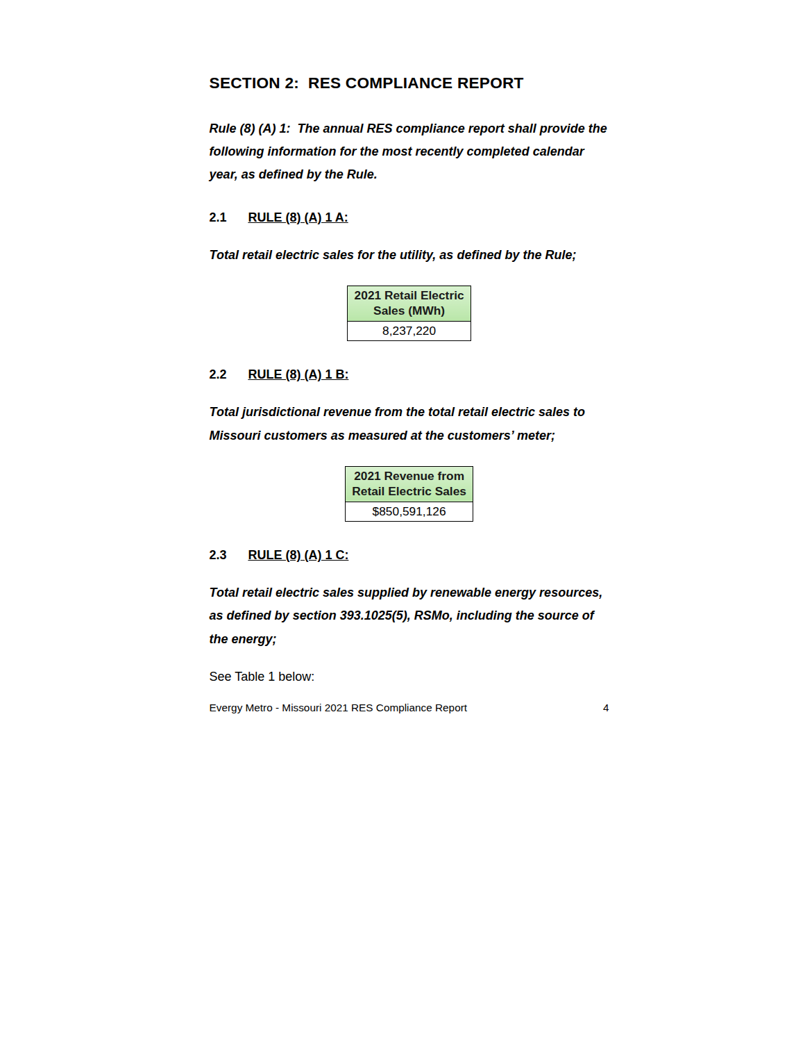SECTION 2: RES COMPLIANCE REPORT
Rule (8) (A) 1: The annual RES compliance report shall provide the following information for the most recently completed calendar year, as defined by the Rule.
2.1 RULE (8) (A) 1 A:
Total retail electric sales for the utility, as defined by the Rule;
| 2021 Retail Electric Sales (MWh) |
| --- |
| 8,237,220 |
2.2 RULE (8) (A) 1 B:
Total jurisdictional revenue from the total retail electric sales to Missouri customers as measured at the customers’ meter;
| 2021 Revenue from Retail Electric Sales |
| --- |
| $850,591,126 |
2.3 RULE (8) (A) 1 C:
Total retail electric sales supplied by renewable energy resources, as defined by section 393.1025(5), RSMo, including the source of the energy;
See Table 1 below:
Evergy Metro - Missouri 2021 RES Compliance Report 4